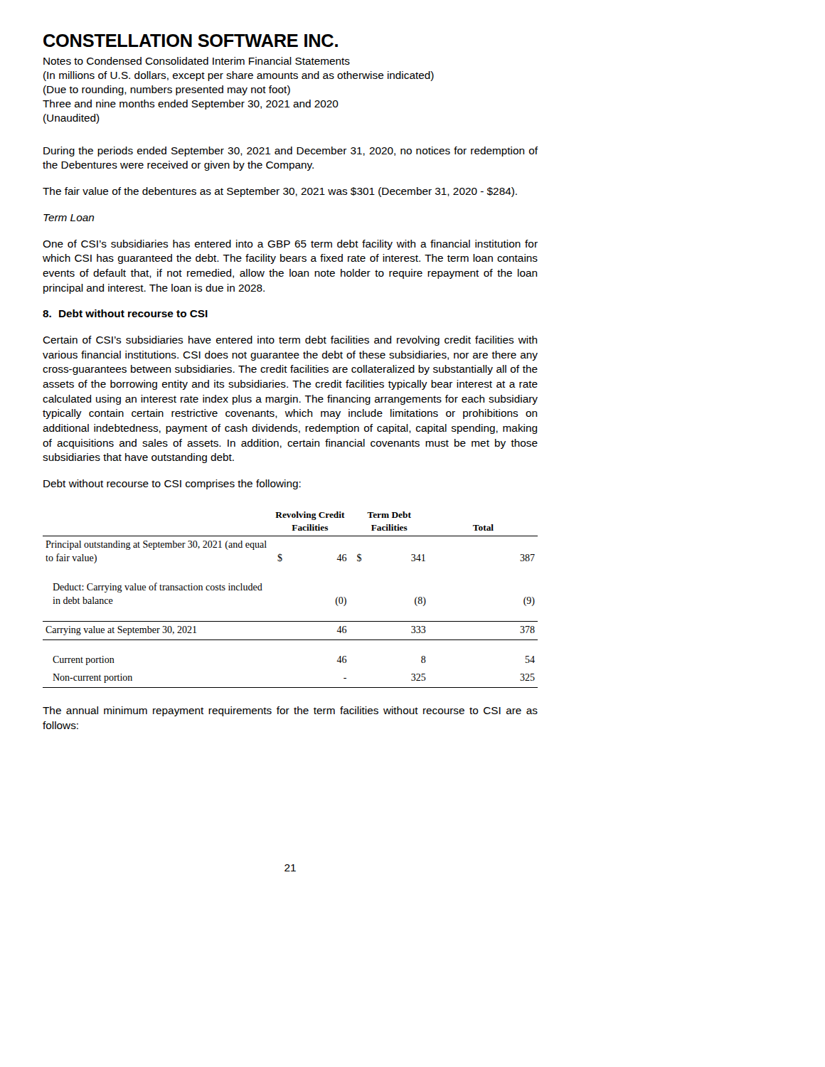CONSTELLATION SOFTWARE INC.
Notes to Condensed Consolidated Interim Financial Statements
(In millions of U.S. dollars, except per share amounts and as otherwise indicated)
(Due to rounding, numbers presented may not foot)
Three and nine months ended September 30, 2021 and 2020
(Unaudited)
During the periods ended September 30, 2021 and December 31, 2020, no notices for redemption of the Debentures were received or given by the Company.
The fair value of the debentures as at September 30, 2021 was $301 (December 31, 2020 - $284).
Term Loan
One of CSI’s subsidiaries has entered into a GBP 65 term debt facility with a financial institution for which CSI has guaranteed the debt. The facility bears a fixed rate of interest. The term loan contains events of default that, if not remedied, allow the loan note holder to require repayment of the loan principal and interest. The loan is due in 2028.
8. Debt without recourse to CSI
Certain of CSI’s subsidiaries have entered into term debt facilities and revolving credit facilities with various financial institutions. CSI does not guarantee the debt of these subsidiaries, nor are there any cross-guarantees between subsidiaries. The credit facilities are collateralized by substantially all of the assets of the borrowing entity and its subsidiaries. The credit facilities typically bear interest at a rate calculated using an interest rate index plus a margin. The financing arrangements for each subsidiary typically contain certain restrictive covenants, which may include limitations or prohibitions on additional indebtedness, payment of cash dividends, redemption of capital, capital spending, making of acquisitions and sales of assets. In addition, certain financial covenants must be met by those subsidiaries that have outstanding debt.
Debt without recourse to CSI comprises the following:
| | Revolving Credit Facilities | Term Debt Facilities | Total |
| --- | --- | --- | --- |
| Principal outstanding at September 30, 2021 (and equal to fair value) | $ | 46 | $ | 341 | 387 |
| Deduct: Carrying value of transaction costs included in debt balance | | (0) | | (8) | (9) |
| Carrying value at September 30, 2021 | | 46 | | 333 | 378 |
| Current portion | | 46 | | 8 | 54 |
| Non-current portion | | - | | 325 | 325 |
The annual minimum repayment requirements for the term facilities without recourse to CSI are as follows:
21